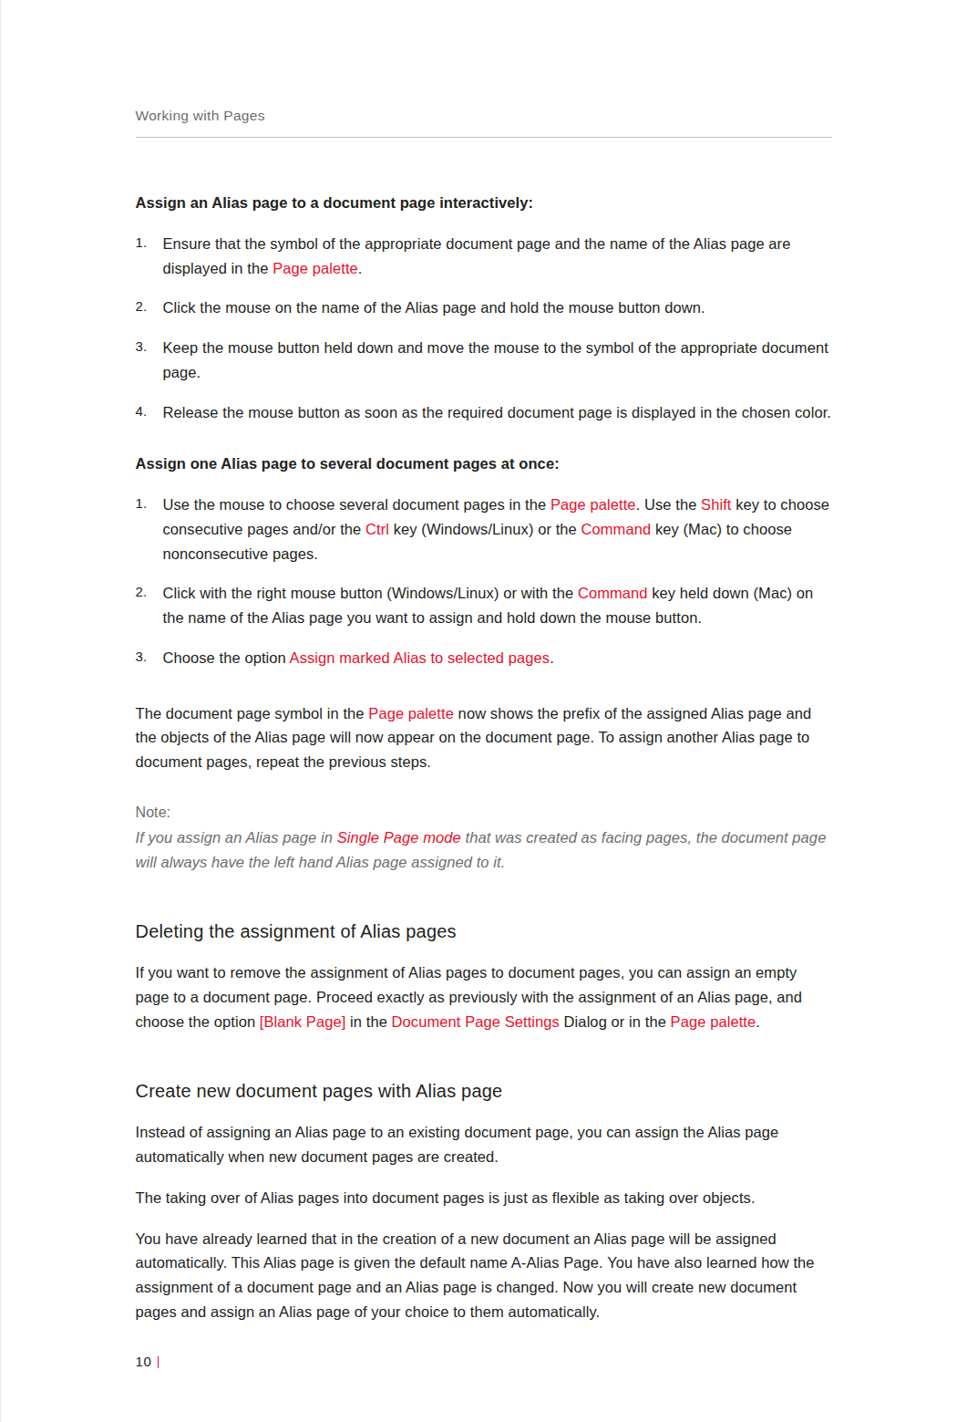Working with Pages
Assign an Alias page to a document page interactively:
Ensure that the symbol of the appropriate document page and the name of the Alias page are displayed in the Page palette.
Click the mouse on the name of the Alias page and hold the mouse button down.
Keep the mouse button held down and move the mouse to the symbol of the appropriate document page.
Release the mouse button as soon as the required document page is displayed in the chosen color.
Assign one Alias page to several document pages at once:
Use the mouse to choose several document pages in the Page palette. Use the Shift key to choose consecutive pages and/or the Ctrl key (Windows/Linux) or the Command key (Mac) to choose nonconsecutive pages.
Click with the right mouse button (Windows/Linux) or with the Command key held down (Mac) on the name of the Alias page you want to assign and hold down the mouse button.
Choose the option Assign marked Alias to selected pages.
The document page symbol in the Page palette now shows the prefix of the assigned Alias page and the objects of the Alias page will now appear on the document page. To assign another Alias page to document pages, repeat the previous steps.
Note:
If you assign an Alias page in Single Page mode that was created as facing pages, the document page will always have the left hand Alias page assigned to it.
Deleting the assignment of Alias pages
If you want to remove the assignment of Alias pages to document pages, you can assign an empty page to a document page. Proceed exactly as previously with the assignment of an Alias page, and choose the option [Blank Page] in the Document Page Settings Dialog or in the Page palette.
Create new document pages with Alias page
Instead of assigning an Alias page to an existing document page, you can assign the Alias page automatically when new document pages are created.
The taking over of Alias pages into document pages is just as flexible as taking over objects.
You have already learned that in the creation of a new document an Alias page will be assigned automatically. This Alias page is given the default name A-Alias Page. You have also learned how the assignment of a document page and an Alias page is changed. Now you will create new document pages and assign an Alias page of your choice to them automatically.
10